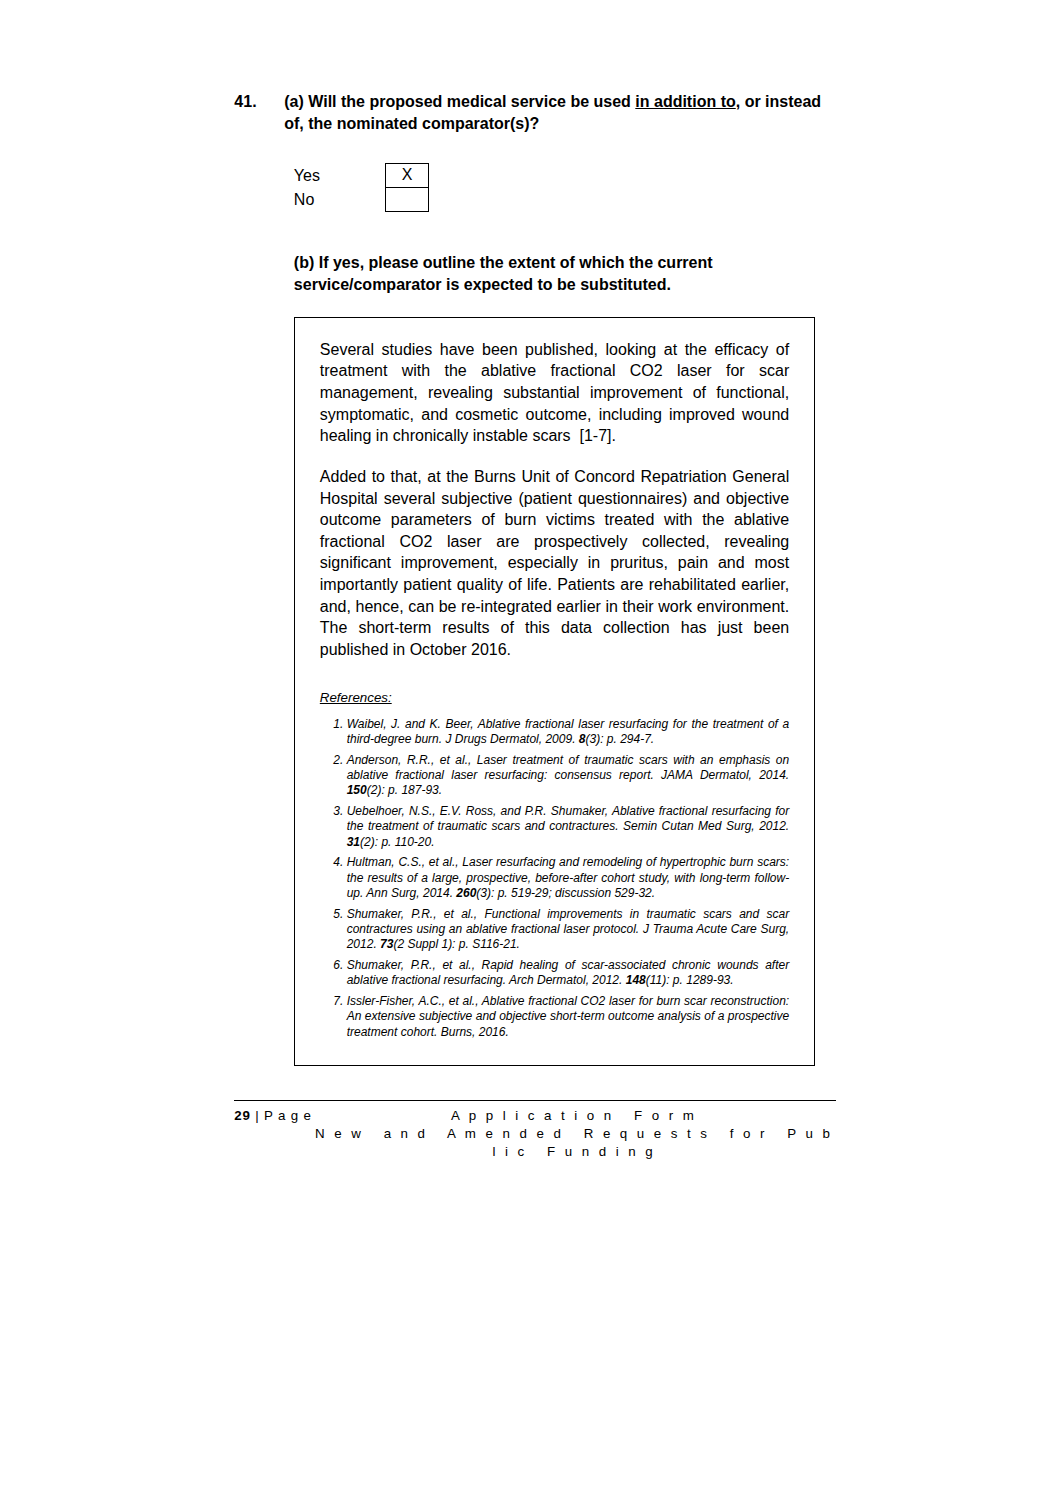41.
(a) Will the proposed medical service be used in addition to, or instead of, the nominated comparator(s)?
Yes
X
No
(b) If yes, please outline the extent of which the current service/comparator is expected to be substituted.
Several studies have been published, looking at the efficacy of treatment with the ablative fractional CO2 laser for scar management, revealing substantial improvement of functional, symptomatic, and cosmetic outcome, including improved wound healing in chronically instable scars [1-7].
Added to that, at the Burns Unit of Concord Repatriation General Hospital several subjective (patient questionnaires) and objective outcome parameters of burn victims treated with the ablative fractional CO2 laser are prospectively collected, revealing significant improvement, especially in pruritus, pain and most importantly patient quality of life. Patients are rehabilitated earlier, and, hence, can be re-integrated earlier in their work environment. The short-term results of this data collection has just been published in October 2016.
References:
Waibel, J. and K. Beer, Ablative fractional laser resurfacing for the treatment of a third-degree burn. J Drugs Dermatol, 2009. 8(3): p. 294-7.
Anderson, R.R., et al., Laser treatment of traumatic scars with an emphasis on ablative fractional laser resurfacing: consensus report. JAMA Dermatol, 2014. 150(2): p. 187-93.
Uebelhoer, N.S., E.V. Ross, and P.R. Shumaker, Ablative fractional resurfacing for the treatment of traumatic scars and contractures. Semin Cutan Med Surg, 2012. 31(2): p. 110-20.
Hultman, C.S., et al., Laser resurfacing and remodeling of hypertrophic burn scars: the results of a large, prospective, before-after cohort study, with long-term follow-up. Ann Surg, 2014. 260(3): p. 519-29; discussion 529-32.
Shumaker, P.R., et al., Functional improvements in traumatic scars and scar contractures using an ablative fractional laser protocol. J Trauma Acute Care Surg, 2012. 73(2 Suppl 1): p. S116-21.
Shumaker, P.R., et al., Rapid healing of scar-associated chronic wounds after ablative fractional resurfacing. Arch Dermatol, 2012. 148(11): p. 1289-93.
Issler-Fisher, A.C., et al., Ablative fractional CO2 laser for burn scar reconstruction: An extensive subjective and objective short-term outcome analysis of a prospective treatment cohort. Burns, 2016.
29 | P a g e
A p p l i c a t i o n F o r m N e w a n d A m e n d e d R e q u e s t s f o r P u b l i c F u n d i n g